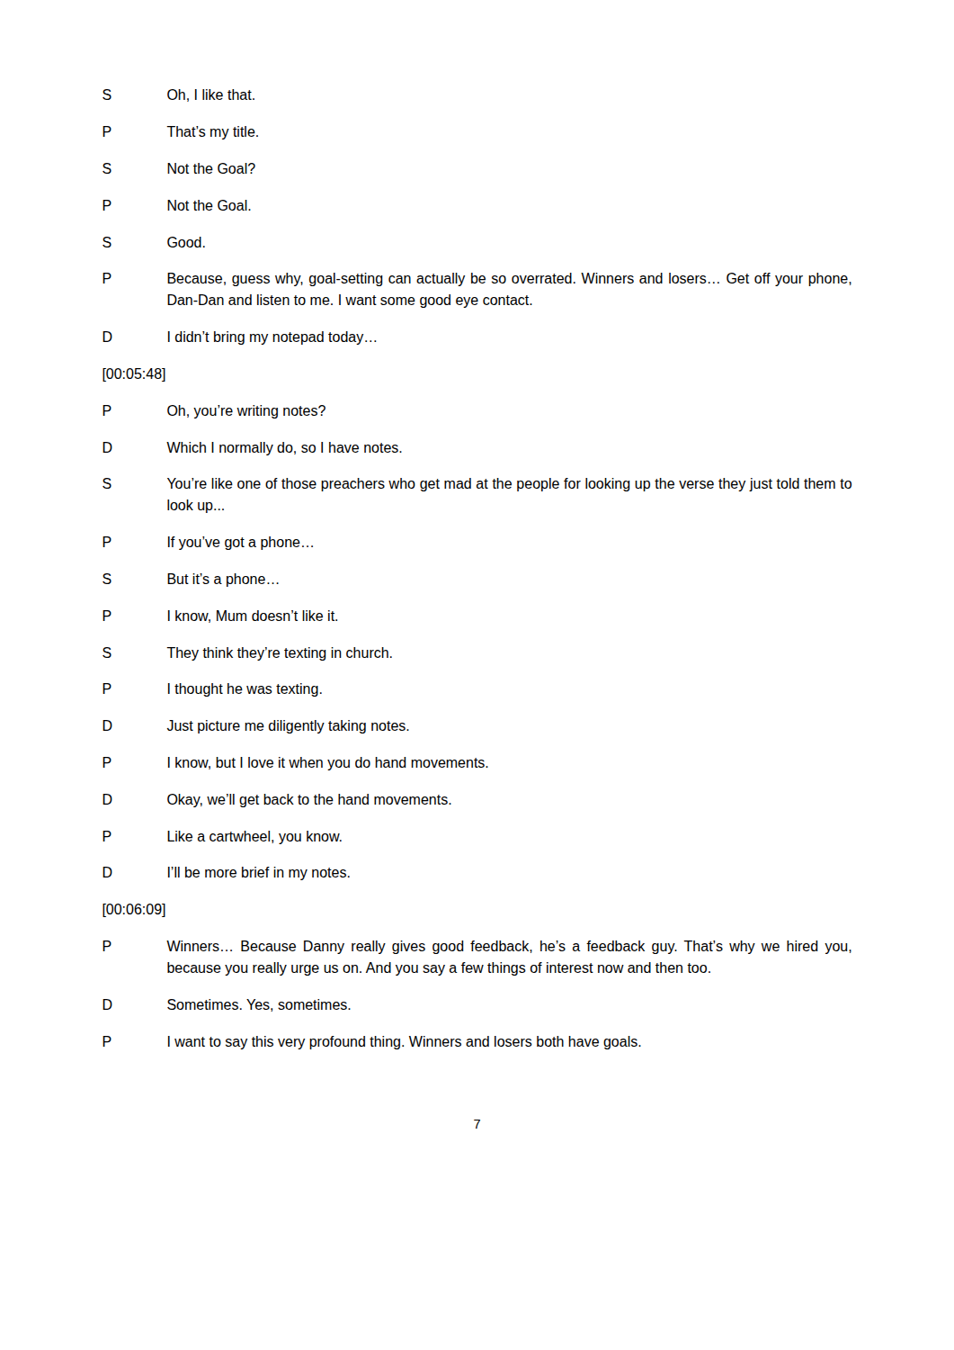| S | Oh, I like that. |
| P | That’s my title. |
| S | Not the Goal? |
| P | Not the Goal. |
| S | Good. |
| P | Because, guess why, goal-setting can actually be so overrated. Winners and losers… Get off your phone, Dan-Dan and listen to me. I want some good eye contact. |
| D | I didn’t bring my notepad today… |
[00:05:48]
| P | Oh, you’re writing notes? |
| D | Which I normally do, so I have notes. |
| S | You’re like one of those preachers who get mad at the people for looking up the verse they just told them to look up... |
| P | If you’ve got a phone… |
| S | But it’s a phone… |
| P | I know, Mum doesn’t like it. |
| S | They think they’re texting in church. |
| P | I thought he was texting. |
| D | Just picture me diligently taking notes. |
| P | I know, but I love it when you do hand movements. |
| D | Okay, we’ll get back to the hand movements. |
| P | Like a cartwheel, you know. |
| D | I’ll be more brief in my notes. |
[00:06:09]
| P | Winners… Because Danny really gives good feedback, he’s a feedback guy. That’s why we hired you, because you really urge us on. And you say a few things of interest now and then too. |
| D | Sometimes. Yes, sometimes. |
| P | I want to say this very profound thing. Winners and losers both have goals. |
7